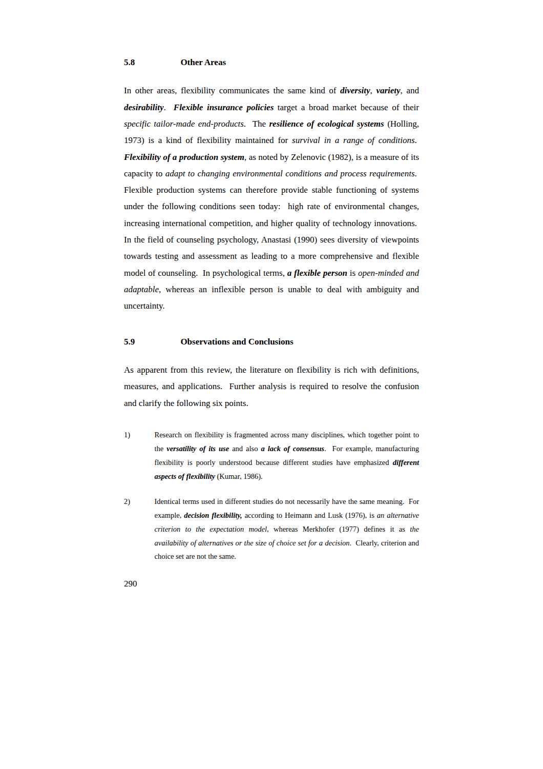5.8 Other Areas
In other areas, flexibility communicates the same kind of diversity, variety, and desirability. Flexible insurance policies target a broad market because of their specific tailor-made end-products. The resilience of ecological systems (Holling, 1973) is a kind of flexibility maintained for survival in a range of conditions. Flexibility of a production system, as noted by Zelenovic (1982), is a measure of its capacity to adapt to changing environmental conditions and process requirements. Flexible production systems can therefore provide stable functioning of systems under the following conditions seen today: high rate of environmental changes, increasing international competition, and higher quality of technology innovations. In the field of counseling psychology, Anastasi (1990) sees diversity of viewpoints towards testing and assessment as leading to a more comprehensive and flexible model of counseling. In psychological terms, a flexible person is open-minded and adaptable, whereas an inflexible person is unable to deal with ambiguity and uncertainty.
5.9 Observations and Conclusions
As apparent from this review, the literature on flexibility is rich with definitions, measures, and applications. Further analysis is required to resolve the confusion and clarify the following six points.
1) Research on flexibility is fragmented across many disciplines, which together point to the versatility of its use and also a lack of consensus. For example, manufacturing flexibility is poorly understood because different studies have emphasized different aspects of flexibility (Kumar, 1986).
2) Identical terms used in different studies do not necessarily have the same meaning. For example, decision flexibility, according to Heimann and Lusk (1976), is an alternative criterion to the expectation model, whereas Merkhofer (1977) defines it as the availability of alternatives or the size of choice set for a decision. Clearly, criterion and choice set are not the same.
290